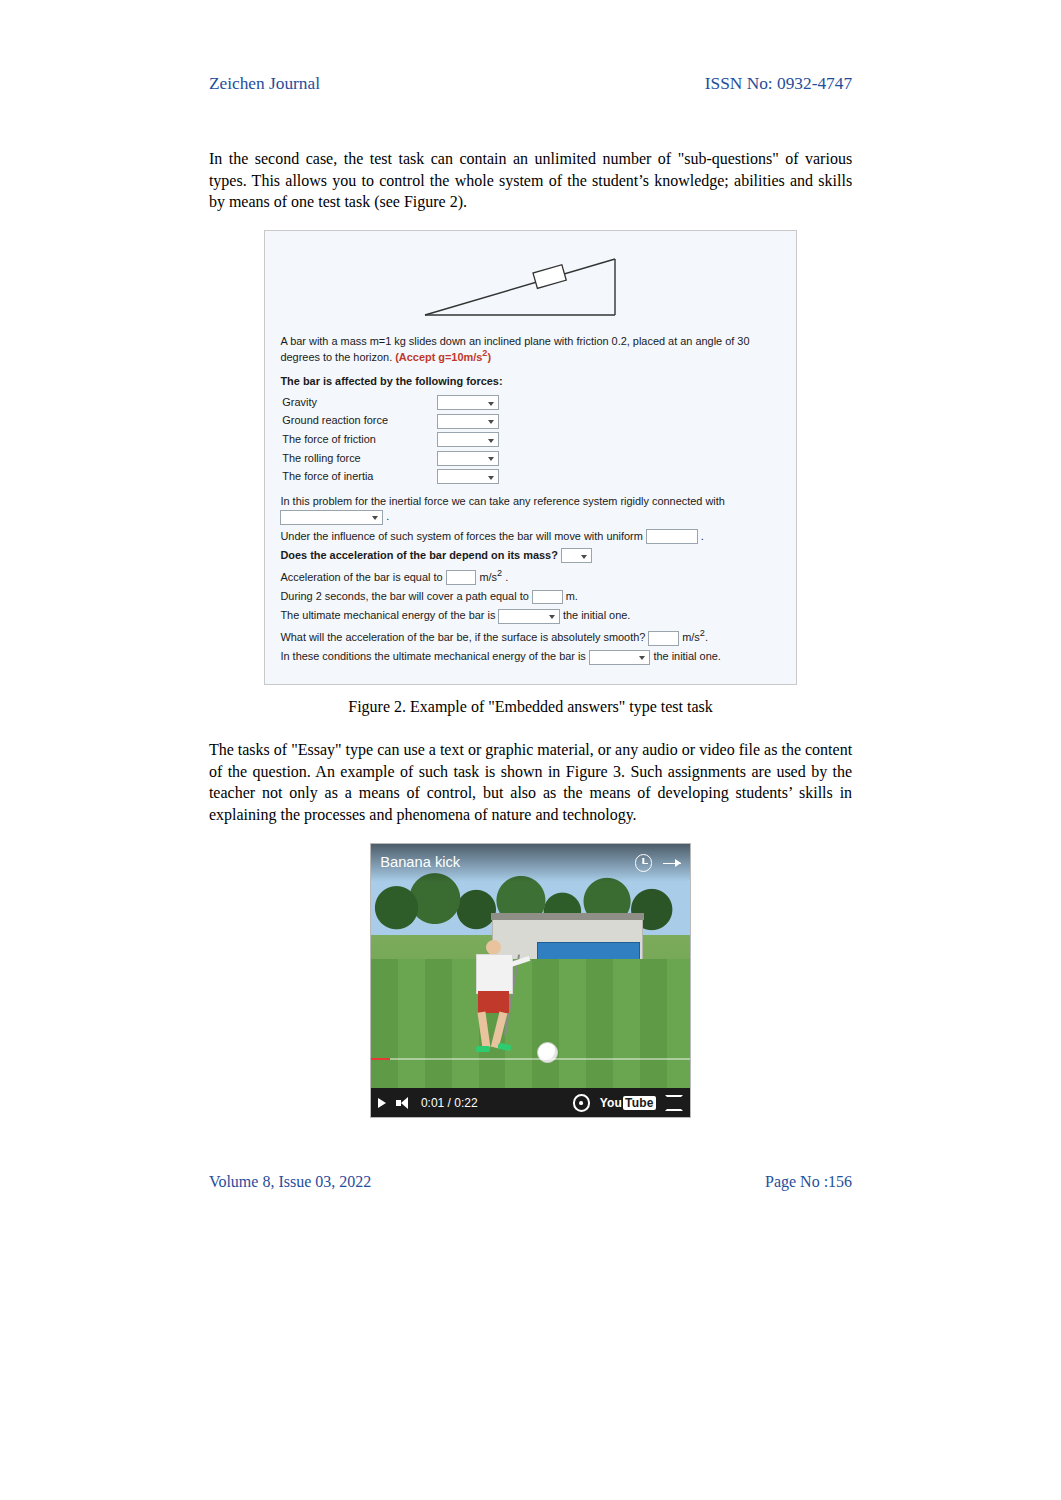Zeichen Journal
ISSN No: 0932-4747
In the second case, the test task can contain an unlimited number of "sub-questions" of various types. This allows you to control the whole system of the student’s knowledge; abilities and skills by means of one test task (see Figure 2).
A bar with a mass m=1 kg slides down an inclined plane with friction 0.2, placed at an angle of 30 degrees to the horizon. (Accept g=10m/s2)
The bar is affected by the following forces:
| Gravity | |
| Ground reaction force | |
| The force of friction | |
| The rolling force | |
| The force of inertia | |
In this problem for the inertial force we can take any reference system rigidly connected with .
Under the influence of such system of forces the bar will move with uniform .
Does the acceleration of the bar depend on its mass?
Acceleration of the bar is equal to m/s2 .
During 2 seconds, the bar will cover a path equal to m.
The ultimate mechanical energy of the bar is the initial one.
What will the acceleration of the bar be, if the surface is absolutely smooth? m/s2.
In these conditions the ultimate mechanical energy of the bar is the initial one.
Figure 2. Example of "Embedded answers" type test task
The tasks of "Essay" type can use a text or graphic material, or any audio or video file as the content of the question. An example of such task is shown in Figure 3. Such assignments are used by the teacher not only as a means of control, but also as the means of developing students’ skills in explaining the processes and phenomena of nature and technology.
Banana kick
0:01 / 0:22
YouTube
Volume 8, Issue 03, 2022
Page No :156